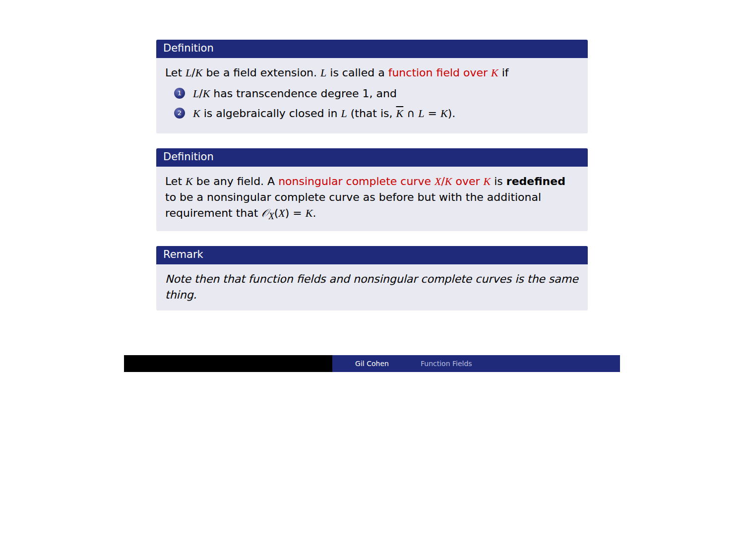Definition
Let L/K be a field extension. L is called a function field over K if
1 L/K has transcendence degree 1, and
2 K is algebraically closed in L (that is, K ∩ L = K).
Definition
Let K be any field. A nonsingular complete curve X/K over K is redefined to be a nonsingular complete curve as before but with the additional requirement that 𝒪X(X) = K.
Remark
Note then that function fields and nonsingular complete curves is the same thing.
Gil Cohen
Function Fields